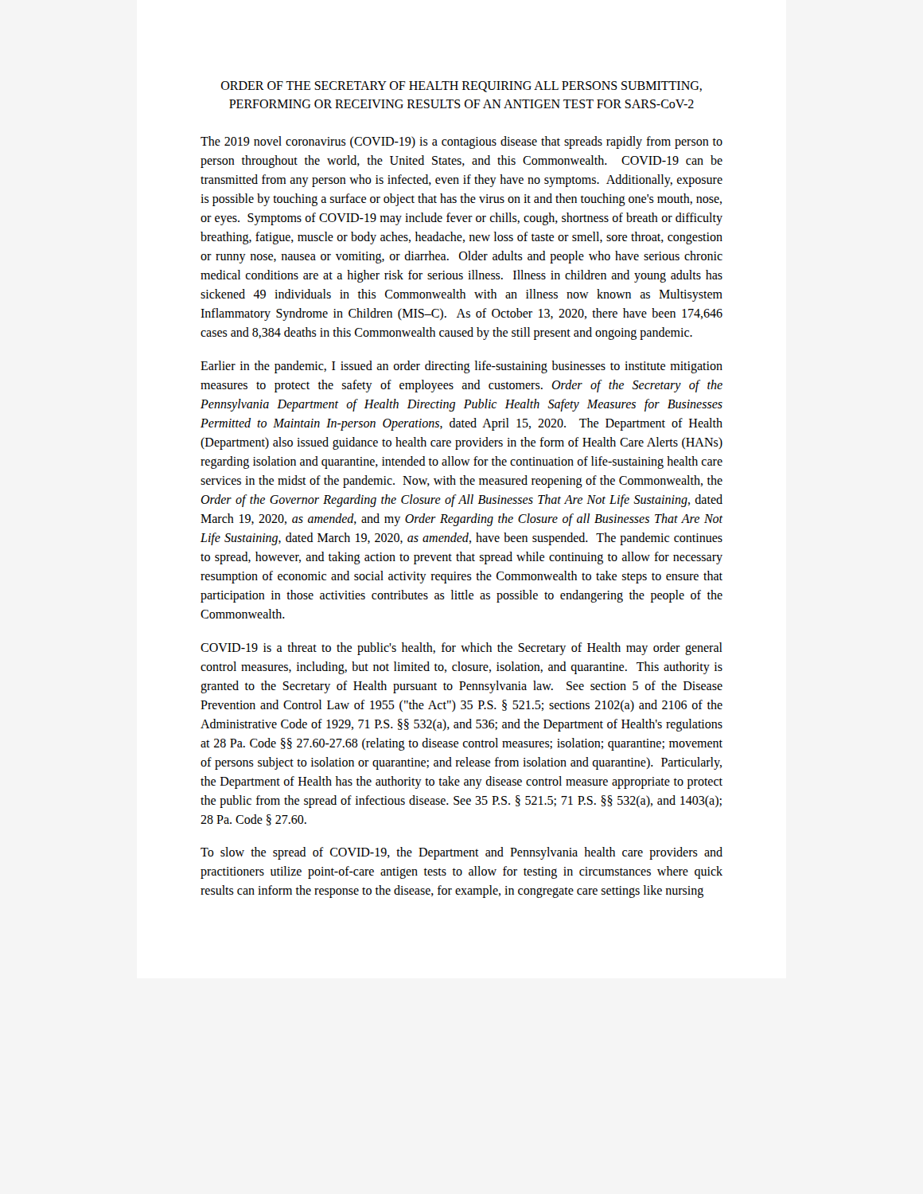ORDER OF THE SECRETARY OF HEALTH REQUIRING ALL PERSONS SUBMITTING, PERFORMING OR RECEIVING RESULTS OF AN ANTIGEN TEST FOR SARS-CoV-2
The 2019 novel coronavirus (COVID-19) is a contagious disease that spreads rapidly from person to person throughout the world, the United States, and this Commonwealth. COVID-19 can be transmitted from any person who is infected, even if they have no symptoms. Additionally, exposure is possible by touching a surface or object that has the virus on it and then touching one's mouth, nose, or eyes. Symptoms of COVID-19 may include fever or chills, cough, shortness of breath or difficulty breathing, fatigue, muscle or body aches, headache, new loss of taste or smell, sore throat, congestion or runny nose, nausea or vomiting, or diarrhea. Older adults and people who have serious chronic medical conditions are at a higher risk for serious illness. Illness in children and young adults has sickened 49 individuals in this Commonwealth with an illness now known as Multisystem Inflammatory Syndrome in Children (MIS–C). As of October 13, 2020, there have been 174,646 cases and 8,384 deaths in this Commonwealth caused by the still present and ongoing pandemic.
Earlier in the pandemic, I issued an order directing life-sustaining businesses to institute mitigation measures to protect the safety of employees and customers. Order of the Secretary of the Pennsylvania Department of Health Directing Public Health Safety Measures for Businesses Permitted to Maintain In-person Operations, dated April 15, 2020. The Department of Health (Department) also issued guidance to health care providers in the form of Health Care Alerts (HANs) regarding isolation and quarantine, intended to allow for the continuation of life-sustaining health care services in the midst of the pandemic. Now, with the measured reopening of the Commonwealth, the Order of the Governor Regarding the Closure of All Businesses That Are Not Life Sustaining, dated March 19, 2020, as amended, and my Order Regarding the Closure of all Businesses That Are Not Life Sustaining, dated March 19, 2020, as amended, have been suspended. The pandemic continues to spread, however, and taking action to prevent that spread while continuing to allow for necessary resumption of economic and social activity requires the Commonwealth to take steps to ensure that participation in those activities contributes as little as possible to endangering the people of the Commonwealth.
COVID-19 is a threat to the public's health, for which the Secretary of Health may order general control measures, including, but not limited to, closure, isolation, and quarantine. This authority is granted to the Secretary of Health pursuant to Pennsylvania law. See section 5 of the Disease Prevention and Control Law of 1955 ("the Act") 35 P.S. § 521.5; sections 2102(a) and 2106 of the Administrative Code of 1929, 71 P.S. §§ 532(a), and 536; and the Department of Health's regulations at 28 Pa. Code §§ 27.60-27.68 (relating to disease control measures; isolation; quarantine; movement of persons subject to isolation or quarantine; and release from isolation and quarantine). Particularly, the Department of Health has the authority to take any disease control measure appropriate to protect the public from the spread of infectious disease. See 35 P.S. § 521.5; 71 P.S. §§ 532(a), and 1403(a); 28 Pa. Code § 27.60.
To slow the spread of COVID-19, the Department and Pennsylvania health care providers and practitioners utilize point-of-care antigen tests to allow for testing in circumstances where quick results can inform the response to the disease, for example, in congregate care settings like nursing